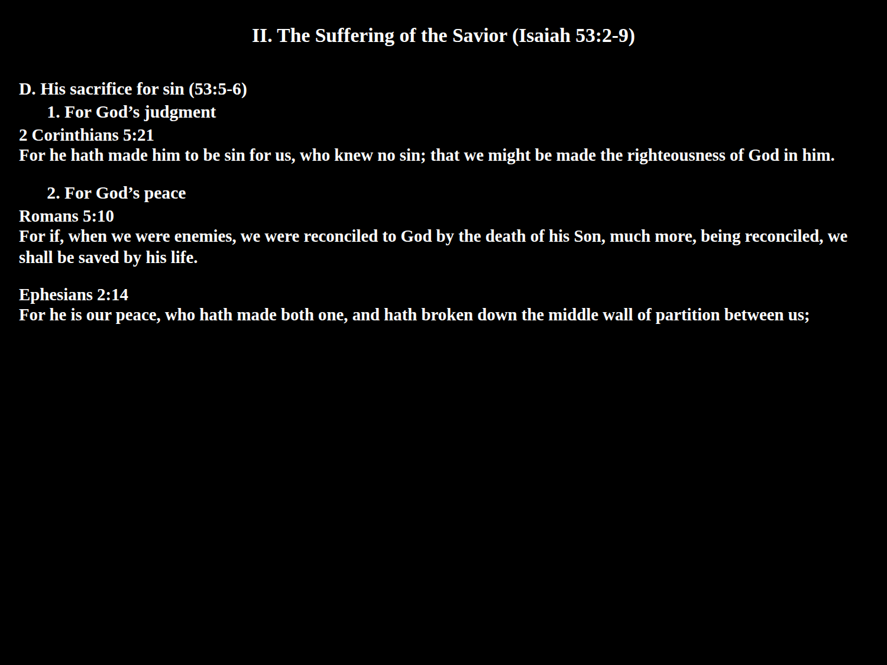II. The Suffering of the Savior (Isaiah 53:2-9)
D. His sacrifice for sin (53:5-6)
1. For God’s judgment
2 Corinthians 5:21
For he hath made him to be sin for us, who knew no sin; that we might be made the righteousness of God in him.
2. For God’s peace
Romans 5:10
For if, when we were enemies, we were reconciled to God by the death of his Son, much more, being reconciled, we shall be saved by his life.
Ephesians 2:14
For he is our peace, who hath made both one, and hath broken down the middle wall of partition between us;